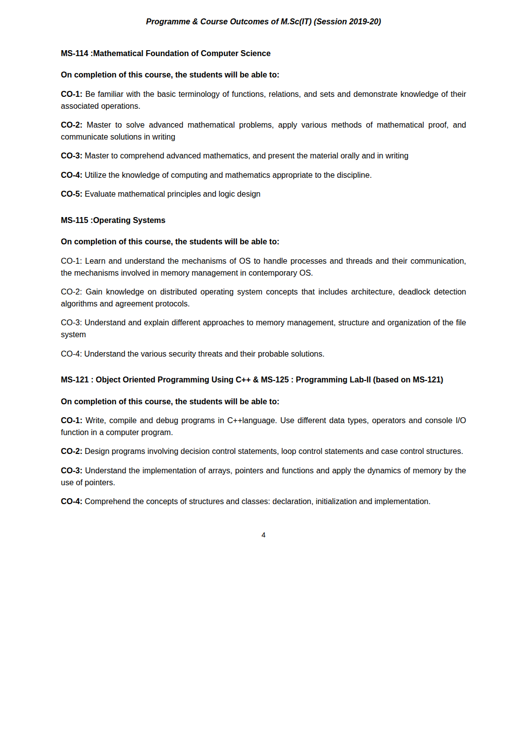Programme & Course Outcomes of M.Sc(IT) (Session 2019-20)
MS-114 :Mathematical Foundation of Computer Science
On completion of this course, the students will be able to:
CO-1: Be familiar with the basic terminology of functions, relations, and sets and demonstrate knowledge of their associated operations.
CO-2: Master to solve advanced mathematical problems, apply various methods of mathematical proof, and communicate solutions in writing
CO-3: Master to comprehend advanced mathematics, and present the material orally and in writing
CO-4: Utilize the knowledge of computing and mathematics appropriate to the discipline.
CO-5: Evaluate mathematical principles and logic design
MS-115 :Operating Systems
On completion of this course, the students will be able to:
CO-1: Learn and understand the mechanisms of OS to handle processes and threads and their communication, the mechanisms involved in memory management in contemporary OS.
CO-2: Gain knowledge on distributed operating system concepts that includes architecture, deadlock detection algorithms and agreement protocols.
CO-3: Understand and explain different approaches to memory management, structure and organization of the file system
CO-4: Understand the various security threats and their probable solutions.
MS-121 : Object Oriented Programming Using C++ & MS-125 : Programming Lab-II (based on MS-121)
On completion of this course, the students will be able to:
CO-1: Write, compile and debug programs in C++language. Use different data types, operators and console I/O function in a computer program.
CO-2: Design programs involving decision control statements, loop control statements and case control structures.
CO-3: Understand the implementation of arrays, pointers and functions and apply the dynamics of memory by the use of pointers.
CO-4: Comprehend the concepts of structures and classes: declaration, initialization and implementation.
4